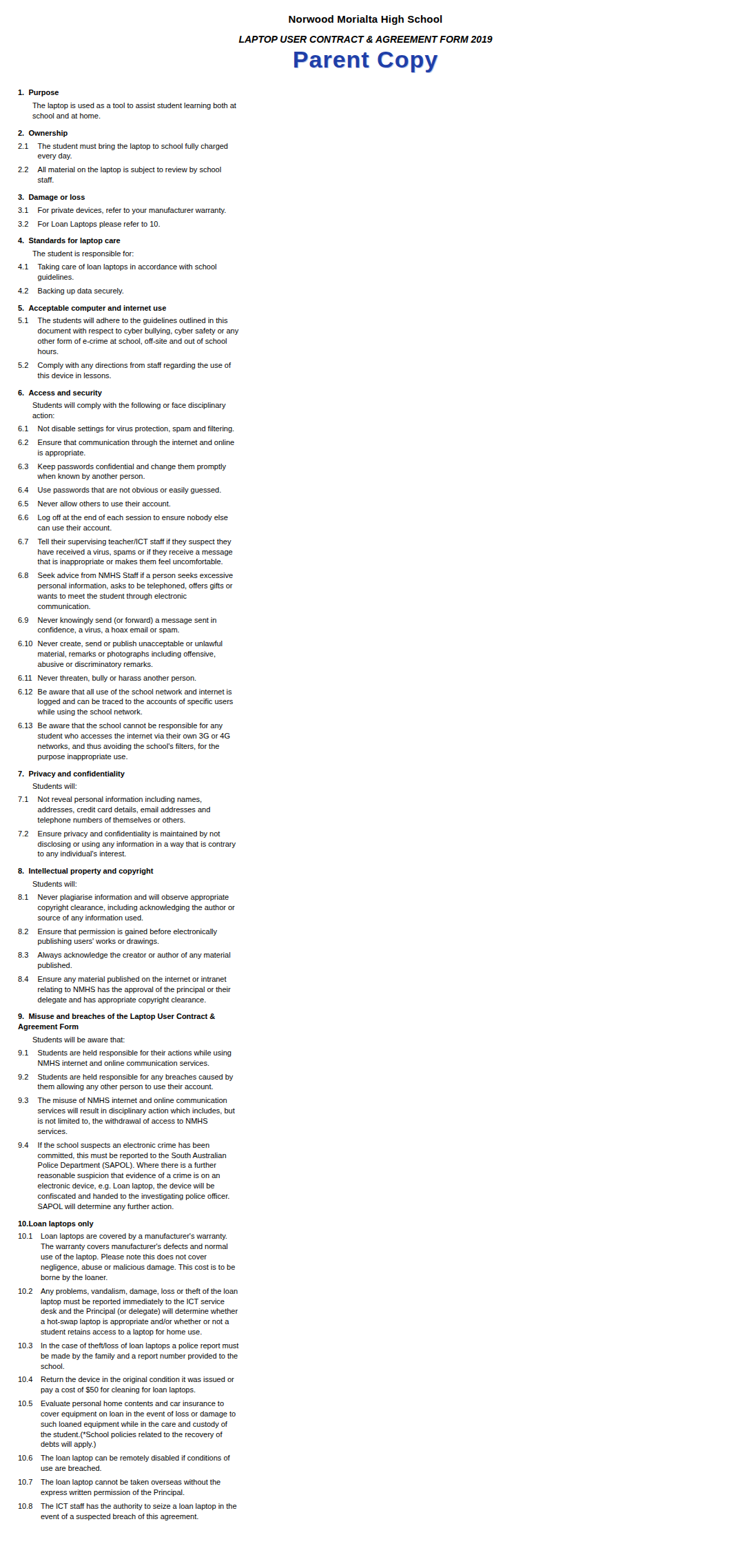Norwood Morialta High School
LAPTOP USER CONTRACT & AGREEMENT FORM 2019
Parent Copy
1. Purpose
The laptop is used as a tool to assist student learning both at school and at home.
2. Ownership
2.1 The student must bring the laptop to school fully charged every day.
2.2 All material on the laptop is subject to review by school staff.
3. Damage or loss
3.1 For private devices, refer to your manufacturer warranty.
3.2 For Loan Laptops please refer to 10.
4. Standards for laptop care
The student is responsible for:
4.1 Taking care of loan laptops in accordance with school guidelines.
4.2 Backing up data securely.
5. Acceptable computer and internet use
5.1 The students will adhere to the guidelines outlined in this document with respect to cyber bullying, cyber safety or any other form of e-crime at school, off-site and out of school hours.
5.2 Comply with any directions from staff regarding the use of this device in lessons.
6. Access and security
Students will comply with the following or face disciplinary action:
6.1 Not disable settings for virus protection, spam and filtering.
6.2 Ensure that communication through the internet and online is appropriate.
6.3 Keep passwords confidential and change them promptly when known by another person.
6.4 Use passwords that are not obvious or easily guessed.
6.5 Never allow others to use their account.
6.6 Log off at the end of each session to ensure nobody else can use their account.
6.7 Tell their supervising teacher/ICT staff if they suspect they have received a virus, spams or if they receive a message that is inappropriate or makes them feel uncomfortable.
6.8 Seek advice from NMHS Staff if a person seeks excessive personal information, asks to be telephoned, offers gifts or wants to meet the student through electronic communication.
6.9 Never knowingly send (or forward) a message sent in confidence, a virus, a hoax email or spam.
6.10 Never create, send or publish unacceptable or unlawful material, remarks or photographs including offensive, abusive or discriminatory remarks.
6.11 Never threaten, bully or harass another person.
6.12 Be aware that all use of the school network and internet is logged and can be traced to the accounts of specific users while using the school network.
6.13 Be aware that the school cannot be responsible for any student who accesses the internet via their own 3G or 4G networks, and thus avoiding the school's filters, for the purpose inappropriate use.
7. Privacy and confidentiality
Students will:
7.1 Not reveal personal information including names, addresses, credit card details, email addresses and telephone numbers of themselves or others.
7.2 Ensure privacy and confidentiality is maintained by not disclosing or using any information in a way that is contrary to any individual's interest.
8. Intellectual property and copyright
Students will:
8.1 Never plagiarise information and will observe appropriate copyright clearance, including acknowledging the author or source of any information used.
8.2 Ensure that permission is gained before electronically publishing users' works or drawings.
8.3 Always acknowledge the creator or author of any material published.
8.4 Ensure any material published on the internet or intranet relating to NMHS has the approval of the principal or their delegate and has appropriate copyright clearance.
9. Misuse and breaches of the Laptop User Contract & Agreement Form
Students will be aware that:
9.1 Students are held responsible for their actions while using NMHS internet and online communication services.
9.2 Students are held responsible for any breaches caused by them allowing any other person to use their account.
9.3 The misuse of NMHS internet and online communication services will result in disciplinary action which includes, but is not limited to, the withdrawal of access to NMHS services.
9.4 If the school suspects an electronic crime has been committed, this must be reported to the South Australian Police Department (SAPOL). Where there is a further reasonable suspicion that evidence of a crime is on an electronic device, e.g. Loan laptop, the device will be confiscated and handed to the investigating police officer. SAPOL will determine any further action.
10. Loan laptops only
10.1 Loan laptops are covered by a manufacturer's warranty. The warranty covers manufacturer's defects and normal use of the laptop. Please note this does not cover negligence, abuse or malicious damage. This cost is to be borne by the loaner.
10.2 Any problems, vandalism, damage, loss or theft of the loan laptop must be reported immediately to the ICT service desk and the Principal (or delegate) will determine whether a hot-swap laptop is appropriate and/or whether or not a student retains access to a laptop for home use.
10.3 In the case of theft/loss of loan laptops a police report must be made by the family and a report number provided to the school.
10.4 Return the device in the original condition it was issued or pay a cost of $50 for cleaning for loan laptops.
10.5 Evaluate personal home contents and car insurance to cover equipment on loan in the event of loss or damage to such loaned equipment while in the care and custody of the student.(*School policies related to the recovery of debts will apply.)
10.6 The loan laptop can be remotely disabled if conditions of use are breached.
10.7 The loan laptop cannot be taken overseas without the express written permission of the Principal.
10.8 The ICT staff has the authority to seize a loan laptop in the event of a suspected breach of this agreement.